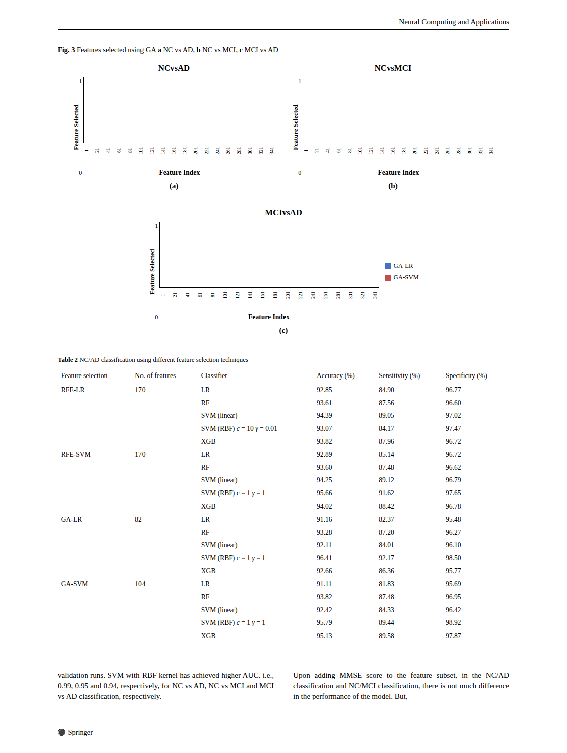Neural Computing and Applications
Fig. 3 Features selected using GA a NC vs AD, b NC vs MCI, c MCI vs AD
NCvsAD
Feature Selected
10
121416181101121141161181201221241261281301321341
Feature Index
(a)
NCvsMCI
Feature Selected
10
121416181101121141161181201221241261281301321341
Feature Index
(b)
MCIvsAD
Feature Selected
10
121416181101121141161181201221241261281301321341
Feature Index
GA-LR
GA-SVM
(c)
Table 2 NC/AD classification using different feature selection techniques
| Feature selection | No. of features | Classifier | Accuracy (%) | Sensitivity (%) | Specificity (%) |
| --- | --- | --- | --- | --- | --- |
| RFE-LR | 170 | LR | 92.85 | 84.90 | 96.77 |
| | | RF | 93.61 | 87.56 | 96.60 |
| | | SVM (linear) | 94.39 | 89.05 | 97.02 |
| | | SVM (RBF) c = 10 γ = 0.01 | 93.07 | 84.17 | 97.47 |
| | | XGB | 93.82 | 87.96 | 96.72 |
| RFE-SVM | 170 | LR | 92.89 | 85.14 | 96.72 |
| | | RF | 93.60 | 87.48 | 96.62 |
| | | SVM (linear) | 94.25 | 89.12 | 96.79 |
| | | SVM (RBF) c = 1 γ = 1 | 95.66 | 91.62 | 97.65 |
| | | XGB | 94.02 | 88.42 | 96.78 |
| GA-LR | 82 | LR | 91.16 | 82.37 | 95.48 |
| | | RF | 93.28 | 87.20 | 96.27 |
| | | SVM (linear) | 92.11 | 84.01 | 96.10 |
| | | SVM (RBF) c = 1 γ = 1 | 96.41 | 92.17 | 98.50 |
| | | XGB | 92.66 | 86.36 | 95.77 |
| GA-SVM | 104 | LR | 91.11 | 81.83 | 95.69 |
| | | RF | 93.82 | 87.48 | 96.95 |
| | | SVM (linear) | 92.42 | 84.33 | 96.42 |
| | | SVM (RBF) c = 1 γ = 1 | 95.79 | 89.44 | 98.92 |
| | | XGB | 95.13 | 89.58 | 97.87 |
validation runs. SVM with RBF kernel has achieved higher AUC, i.e., 0.99, 0.95 and 0.94, respectively, for NC vs AD, NC vs MCI and MCI vs AD classification, respectively.
Upon adding MMSE score to the feature subset, in the NC/AD classification and NC/MCI classification, there is not much difference in the performance of the model. But,
⚫ Springer